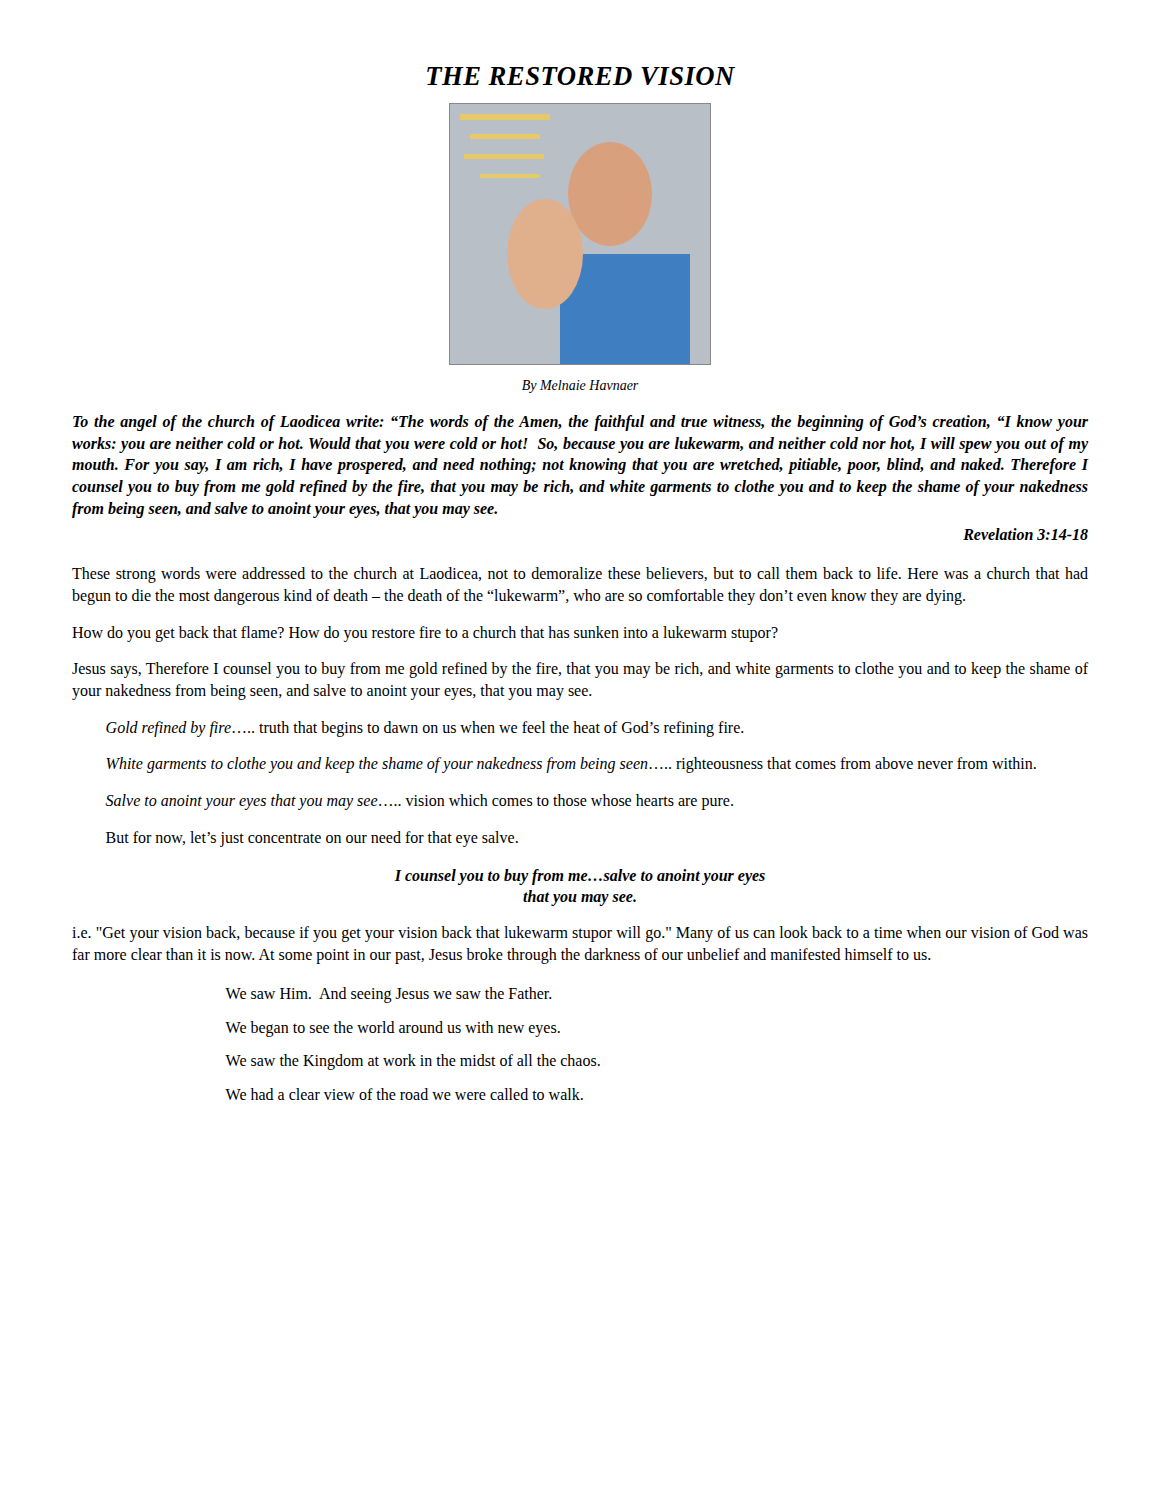THE RESTORED VISION
By Melnaie Havnaer
To the angel of the church of Laodicea write: “The words of the Amen, the faithful and true witness, the beginning of God’s creation, “I know your works: you are neither cold or hot. Would that you were cold or hot! So, because you are lukewarm, and neither cold nor hot, I will spew you out of my mouth. For you say, I am rich, I have prospered, and need nothing; not knowing that you are wretched, pitiable, poor, blind, and naked. Therefore I counsel you to buy from me gold refined by the fire, that you may be rich, and white garments to clothe you and to keep the shame of your nakedness from being seen, and salve to anoint your eyes, that you may see.
Revelation 3:14-18
These strong words were addressed to the church at Laodicea, not to demoralize these believers, but to call them back to life. Here was a church that had begun to die the most dangerous kind of death – the death of the “lukewarm”, who are so comfortable they don’t even know they are dying.
How do you get back that flame? How do you restore fire to a church that has sunken into a lukewarm stupor?
Jesus says, Therefore I counsel you to buy from me gold refined by the fire, that you may be rich, and white garments to clothe you and to keep the shame of your nakedness from being seen, and salve to anoint your eyes, that you may see.
Gold refined by fire….. truth that begins to dawn on us when we feel the heat of God’s refining fire.
White garments to clothe you and keep the shame of your nakedness from being seen….. righteousness that comes from above never from within.
Salve to anoint your eyes that you may see….. vision which comes to those whose hearts are pure.
But for now, let’s just concentrate on our need for that eye salve.
I counsel you to buy from me…salve to anoint your eyes
that you may see.
i.e. "Get your vision back, because if you get your vision back that lukewarm stupor will go." Many of us can look back to a time when our vision of God was far more clear than it is now. At some point in our past, Jesus broke through the darkness of our unbelief and manifested himself to us.
We saw Him. And seeing Jesus we saw the Father.
We began to see the world around us with new eyes.
We saw the Kingdom at work in the midst of all the chaos.
We had a clear view of the road we were called to walk.